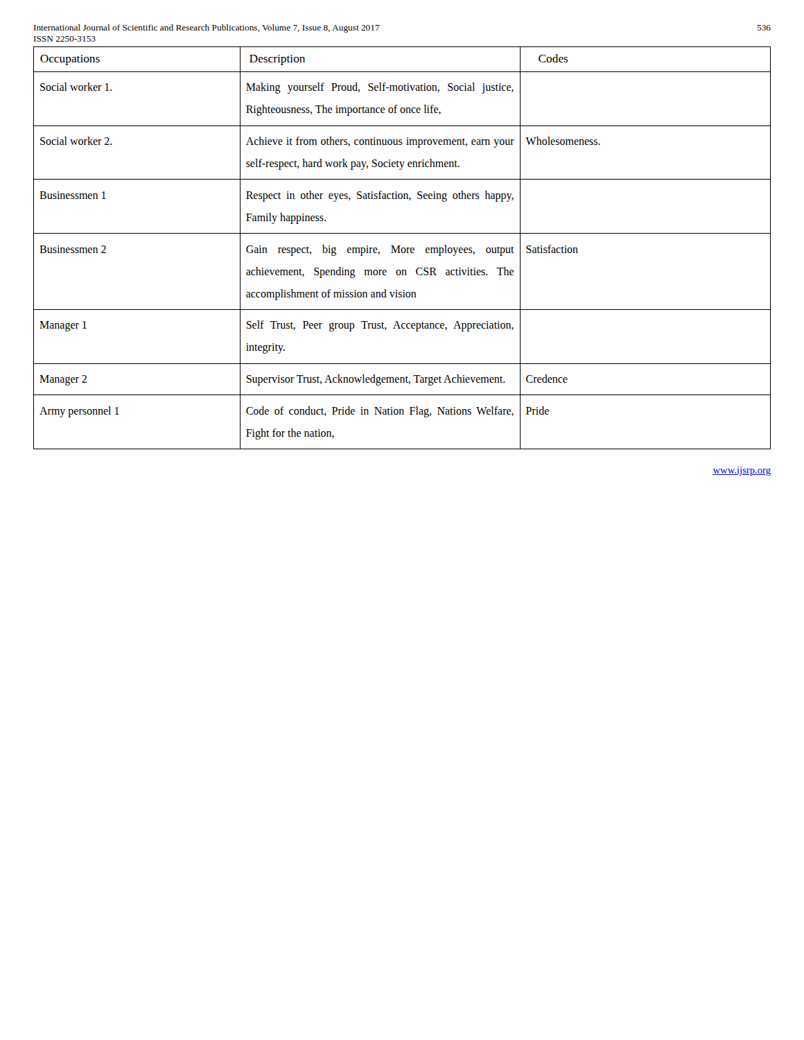International Journal of Scientific and Research Publications, Volume 7, Issue 8, August 2017 536
ISSN 2250-3153
| Occupations | Description | Codes |
| --- | --- | --- |
| Social worker 1. | Making yourself Proud, Self-motivation, Social justice, Righteousness, The importance of once life, | |
| Social worker 2. | Achieve it from others, continuous improvement, earn your self-respect, hard work pay, Society enrichment. | Wholesomeness. |
| Businessmen 1 | Respect in other eyes, Satisfaction, Seeing others happy, Family happiness. | |
| Businessmen 2 | Gain respect, big empire, More employees, output achievement, Spending more on CSR activities. The accomplishment of mission and vision | Satisfaction |
| Manager 1 | Self Trust, Peer group Trust, Acceptance, Appreciation, integrity. | |
| Manager 2 | Supervisor Trust, Acknowledgement, Target Achievement. | Credence |
| Army personnel 1 | Code of conduct, Pride in Nation Flag, Nations Welfare, Fight for the nation, | Pride |
www.ijsrp.org